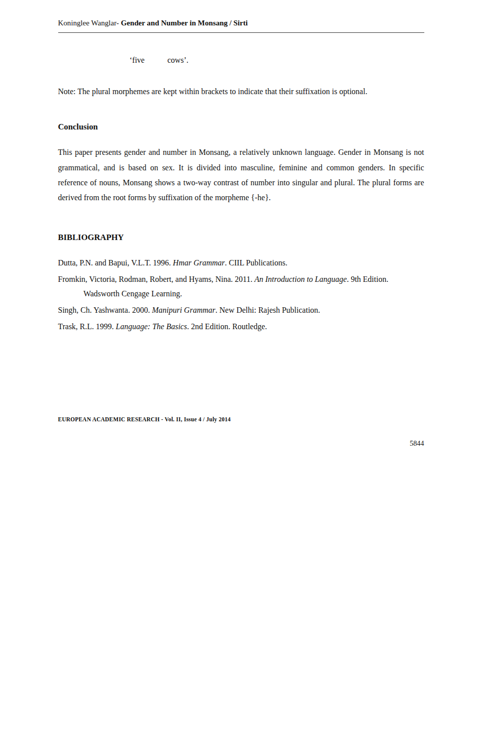Koninglee Wanglar- Gender and Number in Monsang / Sirti
‘five cows’.
Note: The plural morphemes are kept within brackets to indicate that their suffixation is optional.
Conclusion
This paper presents gender and number in Monsang, a relatively unknown language. Gender in Monsang is not grammatical, and is based on sex. It is divided into masculine, feminine and common genders. In specific reference of nouns, Monsang shows a two-way contrast of number into singular and plural. The plural forms are derived from the root forms by suffixation of the morpheme {-he}.
BIBLIOGRAPHY
Dutta, P.N. and Bapui, V.L.T. 1996. Hmar Grammar. CIIL Publications.
Fromkin, Victoria, Rodman, Robert, and Hyams, Nina. 2011. An Introduction to Language. 9th Edition. Wadsworth Cengage Learning.
Singh, Ch. Yashwanta. 2000. Manipuri Grammar. New Delhi: Rajesh Publication.
Trask, R.L. 1999. Language: The Basics. 2nd Edition. Routledge.
EUROPEAN ACADEMIC RESEARCH - Vol. II, Issue 4 / July 2014
5844